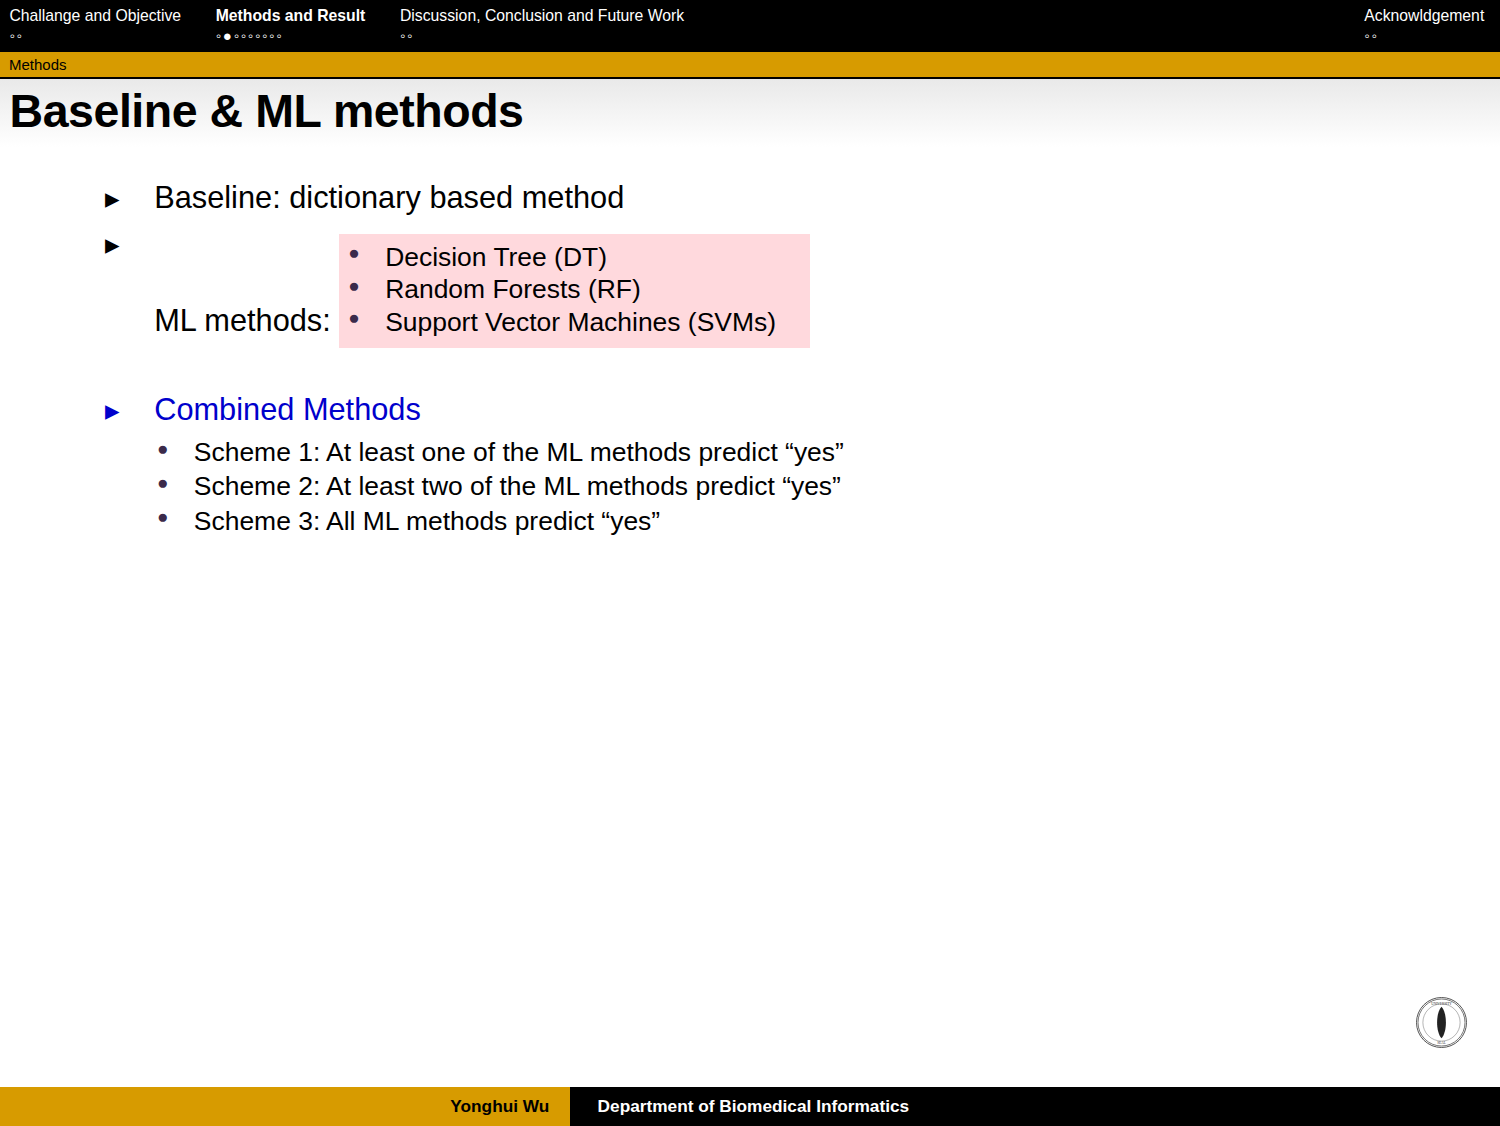Challange and Objective◦◦
Methods and Result◦●◦◦◦◦◦◦◦
Discussion, Conclusion and Future Work◦◦
Acknowldgement◦◦
Methods
Baseline & ML methods
Baseline: dictionary based method
ML methods:
Decision Tree (DT)
Random Forests (RF)
Support Vector Machines (SVMs)
Combined Methods
Scheme 1: At least one of the ML methods predict “yes”
Scheme 2: At least two of the ML methods predict “yes”
Scheme 3: All ML methods predict “yes”
UNIVERSITY SEAL
Yonghui Wu
Department of Biomedical Informatics